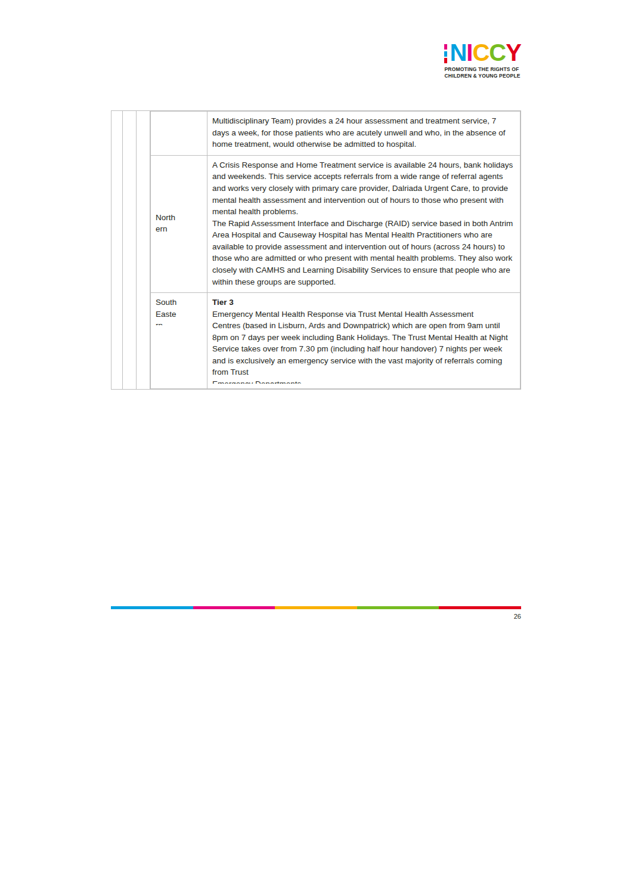NICCY
PROMOTING THE RIGHTS OF
CHILDREN & YOUNG PEOPLE
| | | | / / Multidisciplinary Team) provides a 24 hour assessment and treatment service, 7 days a week, for those patients who are acutely unwell and who, in the absence of home treatment, would otherwise be admitted to hospital. / / North ern / A Crisis Response and Home Treatment service is available 24 hours, bank holidays and weekends. This service accepts referrals from a wide range of referral agents and works very closely with primary care provider, Dalriada Urgent Care, to provide mental health assessment and intervention out of hours to those who present with mental health problems. The Rapid Assessment Interface and Discharge (RAID) service based in both Antrim Area Hospital and Causeway Hospital has Mental Health Practitioners who are available to provide assessment and intervention out of hours (across 24 hours) to those who are admitted or who present with mental health problems. They also work closely with CAMHS and Learning Disability Services to ensure that people who are within these groups are supported. / / South Easte rn / Tier 3 Emergency Mental Health Response via Trust Mental Health Assessment Centres (based in Lisburn, Ards and Downpatrick) which are open from 9am until 8pm on 7 days per week including Bank Holidays. The Trust Mental Health at Night Service takes over from 7.30 pm (including half hour handover) 7 nights per week and is exclusively an emergency service with the vast majority of referrals coming from Trust Emergency Departments. / |
26